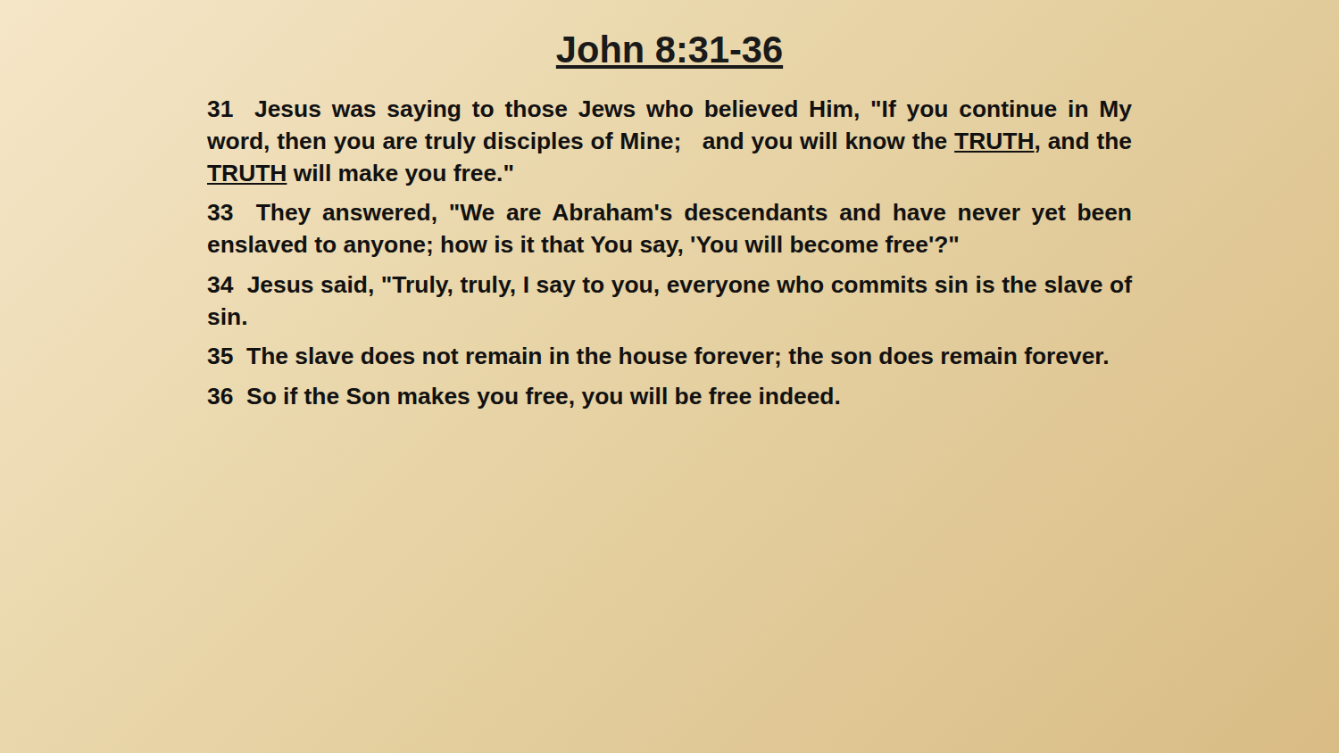John 8:31-36
31 Jesus was saying to those Jews who believed Him, "If you continue in My word, then you are truly disciples of Mine; and you will know the TRUTH, and the TRUTH will make you free."
33 They answered, "We are Abraham's descendants and have never yet been enslaved to anyone; how is it that You say, 'You will become free'?"
34 Jesus said, "Truly, truly, I say to you, everyone who commits sin is the slave of sin.
35 The slave does not remain in the house forever; the son does remain forever.
36 So if the Son makes you free, you will be free indeed.